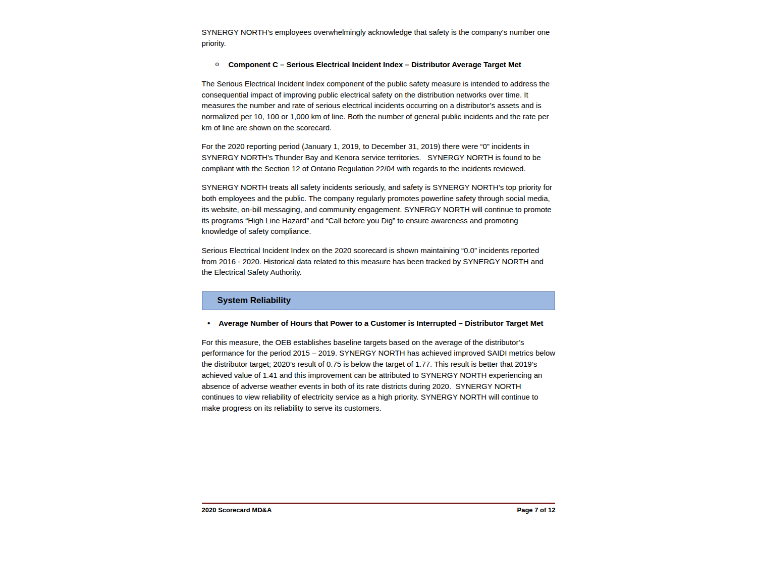SYNERGY NORTH’s employees overwhelmingly acknowledge that safety is the company's number one priority.
Component C – Serious Electrical Incident Index – Distributor Average Target Met
The Serious Electrical Incident Index component of the public safety measure is intended to address the consequential impact of improving public electrical safety on the distribution networks over time. It measures the number and rate of serious electrical incidents occurring on a distributor’s assets and is normalized per 10, 100 or 1,000 km of line. Both the number of general public incidents and the rate per km of line are shown on the scorecard.
For the 2020 reporting period (January 1, 2019, to December 31, 2019) there were “0” incidents in SYNERGY NORTH’s Thunder Bay and Kenora service territories. SYNERGY NORTH is found to be compliant with the Section 12 of Ontario Regulation 22/04 with regards to the incidents reviewed.
SYNERGY NORTH treats all safety incidents seriously, and safety is SYNERGY NORTH’s top priority for both employees and the public. The company regularly promotes powerline safety through social media, its website, on-bill messaging, and community engagement. SYNERGY NORTH will continue to promote its programs “High Line Hazard” and “Call before you Dig” to ensure awareness and promoting knowledge of safety compliance.
Serious Electrical Incident Index on the 2020 scorecard is shown maintaining “0.0” incidents reported from 2016 - 2020. Historical data related to this measure has been tracked by SYNERGY NORTH and the Electrical Safety Authority.
System Reliability
Average Number of Hours that Power to a Customer is Interrupted – Distributor Target Met
For this measure, the OEB establishes baseline targets based on the average of the distributor’s performance for the period 2015 – 2019. SYNERGY NORTH has achieved improved SAIDI metrics below the distributor target; 2020’s result of 0.75 is below the target of 1.77. This result is better that 2019’s achieved value of 1.41 and this improvement can be attributed to SYNERGY NORTH experiencing an absence of adverse weather events in both of its rate districts during 2020. SYNERGY NORTH continues to view reliability of electricity service as a high priority. SYNERGY NORTH will continue to make progress on its reliability to serve its customers.
2020 Scorecard MD&A Page 7 of 12